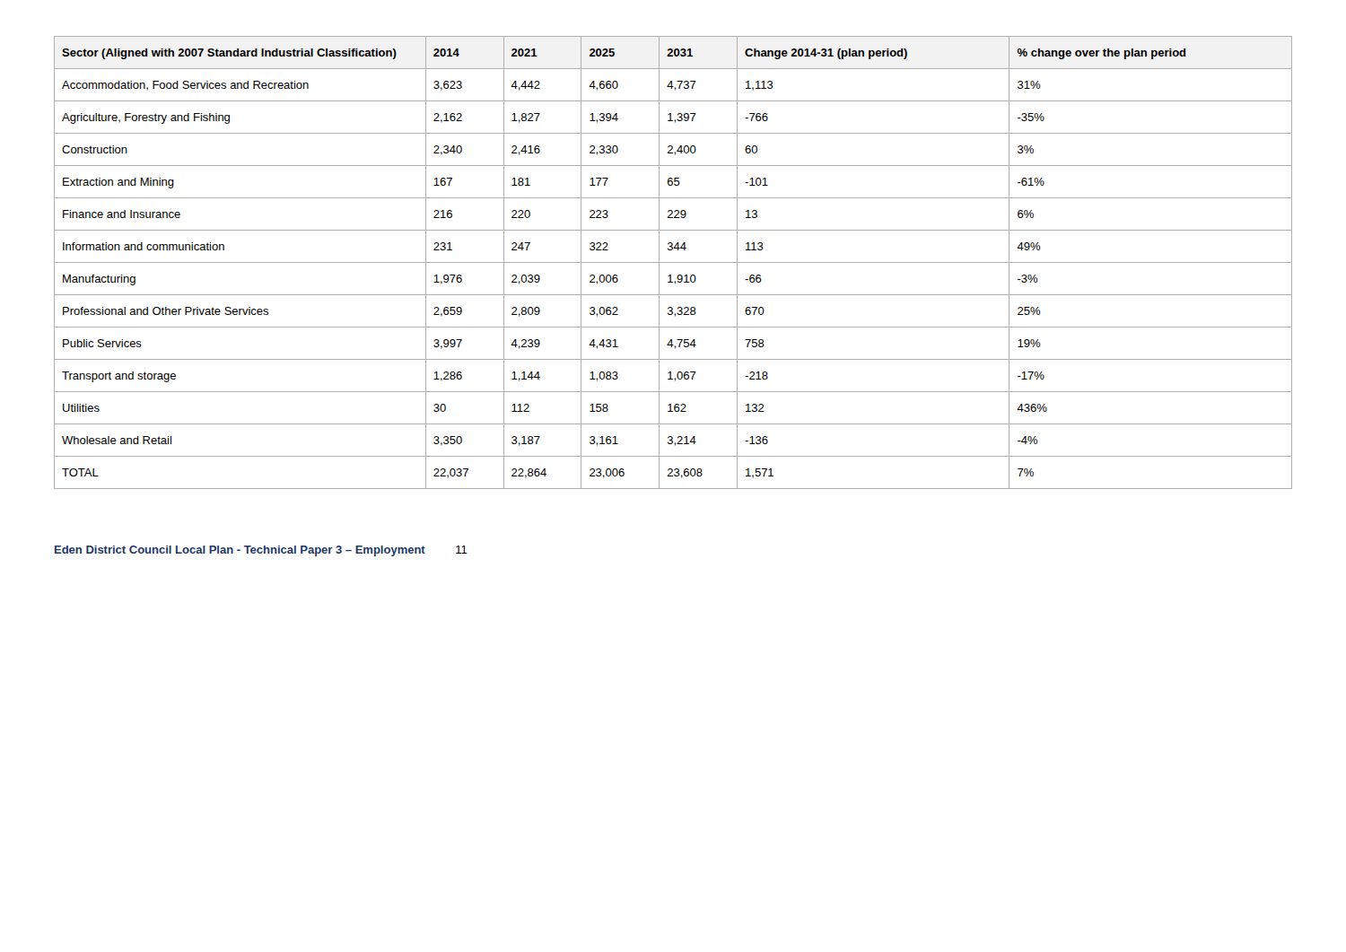| Sector (Aligned with 2007 Standard Industrial Classification) | 2014 | 2021 | 2025 | 2031 | Change 2014-31 (plan period) | % change over the plan period |
| --- | --- | --- | --- | --- | --- | --- |
| Accommodation, Food Services and Recreation | 3,623 | 4,442 | 4,660 | 4,737 | 1,113 | 31% |
| Agriculture, Forestry and Fishing | 2,162 | 1,827 | 1,394 | 1,397 | -766 | -35% |
| Construction | 2,340 | 2,416 | 2,330 | 2,400 | 60 | 3% |
| Extraction and Mining | 167 | 181 | 177 | 65 | -101 | -61% |
| Finance and Insurance | 216 | 220 | 223 | 229 | 13 | 6% |
| Information and communication | 231 | 247 | 322 | 344 | 113 | 49% |
| Manufacturing | 1,976 | 2,039 | 2,006 | 1,910 | -66 | -3% |
| Professional and Other Private Services | 2,659 | 2,809 | 3,062 | 3,328 | 670 | 25% |
| Public Services | 3,997 | 4,239 | 4,431 | 4,754 | 758 | 19% |
| Transport and storage | 1,286 | 1,144 | 1,083 | 1,067 | -218 | -17% |
| Utilities | 30 | 112 | 158 | 162 | 132 | 436% |
| Wholesale and Retail | 3,350 | 3,187 | 3,161 | 3,214 | -136 | -4% |
| TOTAL | 22,037 | 22,864 | 23,006 | 23,608 | 1,571 | 7% |
Eden District Council Local Plan - Technical Paper 3 – Employment 11